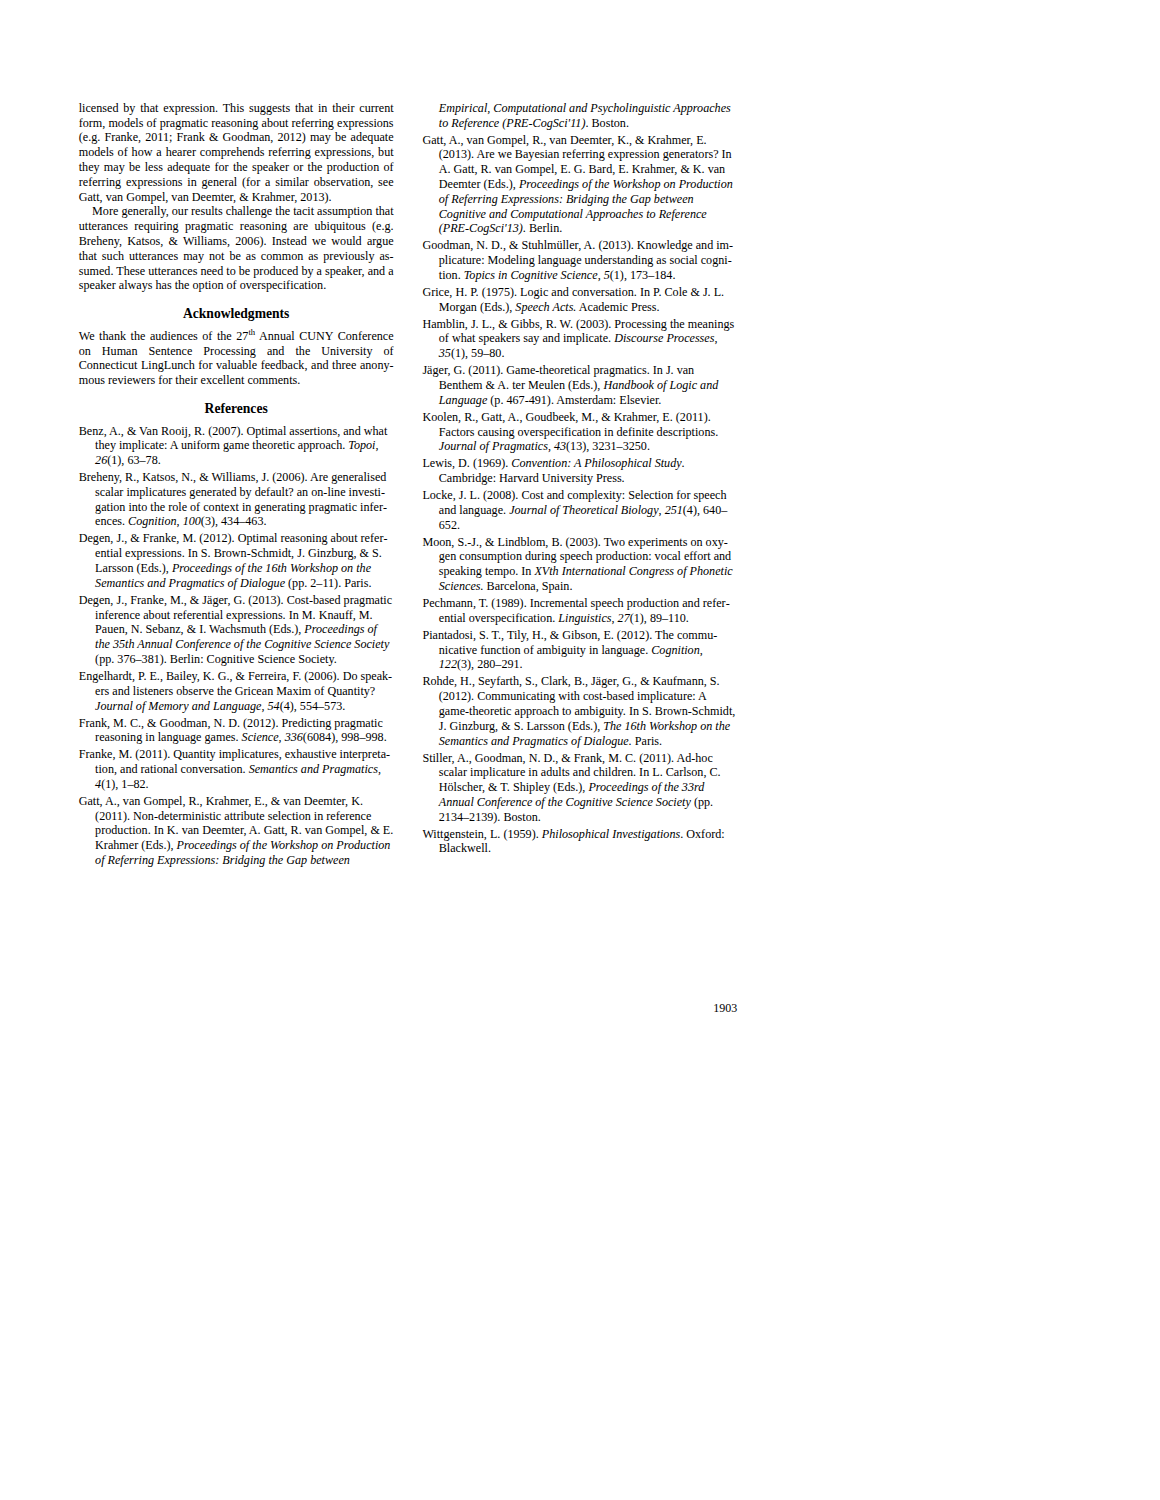licensed by that expression. This suggests that in their current form, models of pragmatic reasoning about referring expressions (e.g. Franke, 2011; Frank & Goodman, 2012) may be adequate models of how a hearer comprehends referring expressions, but they may be less adequate for the speaker or the production of referring expressions in general (for a similar observation, see Gatt, van Gompel, van Deemter, & Krahmer, 2013).
More generally, our results challenge the tacit assumption that utterances requiring pragmatic reasoning are ubiquitous (e.g. Breheny, Katsos, & Williams, 2006). Instead we would argue that such utterances may not be as common as previously assumed. These utterances need to be produced by a speaker, and a speaker always has the option of overspecification.
Acknowledgments
We thank the audiences of the 27th Annual CUNY Conference on Human Sentence Processing and the University of Connecticut LingLunch for valuable feedback, and three anonymous reviewers for their excellent comments.
References
Benz, A., & Van Rooij, R. (2007). Optimal assertions, and what they implicate: A uniform game theoretic approach. Topoi, 26(1), 63–78.
Breheny, R., Katsos, N., & Williams, J. (2006). Are generalised scalar implicatures generated by default? an on-line investigation into the role of context in generating pragmatic inferences. Cognition, 100(3), 434–463.
Degen, J., & Franke, M. (2012). Optimal reasoning about referential expressions. In S. Brown-Schmidt, J. Ginzburg, & S. Larsson (Eds.), Proceedings of the 16th Workshop on the Semantics and Pragmatics of Dialogue (pp. 2–11). Paris.
Degen, J., Franke, M., & Jäger, G. (2013). Cost-based pragmatic inference about referential expressions. In M. Knauff, M. Pauen, N. Sebanz, & I. Wachsmuth (Eds.), Proceedings of the 35th Annual Conference of the Cognitive Science Society (pp. 376–381). Berlin: Cognitive Science Society.
Engelhardt, P. E., Bailey, K. G., & Ferreira, F. (2006). Do speakers and listeners observe the Gricean Maxim of Quantity? Journal of Memory and Language, 54(4), 554–573.
Frank, M. C., & Goodman, N. D. (2012). Predicting pragmatic reasoning in language games. Science, 336(6084), 998–998.
Franke, M. (2011). Quantity implicatures, exhaustive interpretation, and rational conversation. Semantics and Pragmatics, 4(1), 1–82.
Gatt, A., van Gompel, R., Krahmer, E., & van Deemter, K. (2011). Non-deterministic attribute selection in reference production. In K. van Deemter, A. Gatt, R. van Gompel, & E. Krahmer (Eds.), Proceedings of the Workshop on Production of Referring Expressions: Bridging the Gap between Empirical, Computational and Psycholinguistic Approaches to Reference (PRE-CogSci'11). Boston.
Gatt, A., van Gompel, R., van Deemter, K., & Krahmer, E. (2013). Are we Bayesian referring expression generators? In A. Gatt, R. van Gompel, E. G. Bard, E. Krahmer, & K. van Deemter (Eds.), Proceedings of the Workshop on Production of Referring Expressions: Bridging the Gap between Cognitive and Computational Approaches to Reference (PRE-CogSci'13). Berlin.
Goodman, N. D., & Stuhlmüller, A. (2013). Knowledge and implicature: Modeling language understanding as social cognition. Topics in Cognitive Science, 5(1), 173–184.
Grice, H. P. (1975). Logic and conversation. In P. Cole & J. L. Morgan (Eds.), Speech Acts. Academic Press.
Hamblin, J. L., & Gibbs, R. W. (2003). Processing the meanings of what speakers say and implicate. Discourse Processes, 35(1), 59–80.
Jäger, G. (2011). Game-theoretical pragmatics. In J. van Benthem & A. ter Meulen (Eds.), Handbook of Logic and Language (p. 467-491). Amsterdam: Elsevier.
Koolen, R., Gatt, A., Goudbeek, M., & Krahmer, E. (2011). Factors causing overspecification in definite descriptions. Journal of Pragmatics, 43(13), 3231–3250.
Lewis, D. (1969). Convention: A Philosophical Study. Cambridge: Harvard University Press.
Locke, J. L. (2008). Cost and complexity: Selection for speech and language. Journal of Theoretical Biology, 251(4), 640–652.
Moon, S.-J., & Lindblom, B. (2003). Two experiments on oxygen consumption during speech production: vocal effort and speaking tempo. In XVth International Congress of Phonetic Sciences. Barcelona, Spain.
Pechmann, T. (1989). Incremental speech production and referential overspecification. Linguistics, 27(1), 89–110.
Piantadosi, S. T., Tily, H., & Gibson, E. (2012). The communicative function of ambiguity in language. Cognition, 122(3), 280–291.
Rohde, H., Seyfarth, S., Clark, B., Jäger, G., & Kaufmann, S. (2012). Communicating with cost-based implicature: A game-theoretic approach to ambiguity. In S. Brown-Schmidt, J. Ginzburg, & S. Larsson (Eds.), The 16th Workshop on the Semantics and Pragmatics of Dialogue. Paris.
Stiller, A., Goodman, N. D., & Frank, M. C. (2011). Ad-hoc scalar implicature in adults and children. In L. Carlson, C. Hölscher, & T. Shipley (Eds.), Proceedings of the 33rd Annual Conference of the Cognitive Science Society (pp. 2134–2139). Boston.
Wittgenstein, L. (1959). Philosophical Investigations. Oxford: Blackwell.
1903